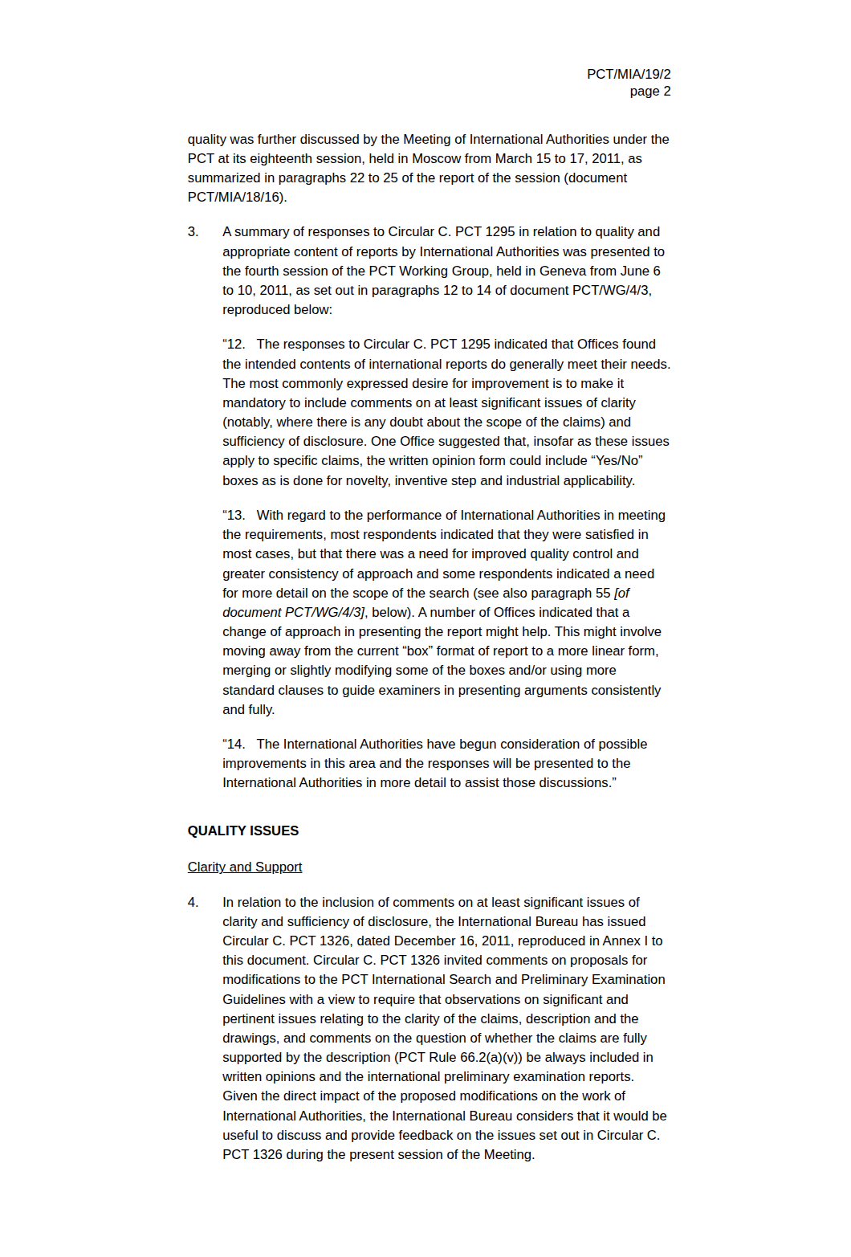PCT/MIA/19/2
page 2
quality was further discussed by the Meeting of International Authorities under the PCT at its eighteenth session, held in Moscow from March 15 to 17, 2011, as summarized in paragraphs 22 to 25 of the report of the session (document PCT/MIA/18/16).
3.
A summary of responses to Circular C. PCT 1295 in relation to quality and appropriate content of reports by International Authorities was presented to the fourth session of the PCT Working Group, held in Geneva from June 6 to 10, 2011, as set out in paragraphs 12 to 14 of document PCT/WG/4/3, reproduced below:
“12. The responses to Circular C. PCT 1295 indicated that Offices found the intended contents of international reports do generally meet their needs. The most commonly expressed desire for improvement is to make it mandatory to include comments on at least significant issues of clarity (notably, where there is any doubt about the scope of the claims) and sufficiency of disclosure. One Office suggested that, insofar as these issues apply to specific claims, the written opinion form could include “Yes/No” boxes as is done for novelty, inventive step and industrial applicability.
“13. With regard to the performance of International Authorities in meeting the requirements, most respondents indicated that they were satisfied in most cases, but that there was a need for improved quality control and greater consistency of approach and some respondents indicated a need for more detail on the scope of the search (see also paragraph 55 [of document PCT/WG/4/3], below). A number of Offices indicated that a change of approach in presenting the report might help. This might involve moving away from the current “box” format of report to a more linear form, merging or slightly modifying some of the boxes and/or using more standard clauses to guide examiners in presenting arguments consistently and fully.
“14. The International Authorities have begun consideration of possible improvements in this area and the responses will be presented to the International Authorities in more detail to assist those discussions.”
Quality Issues
Clarity and Support
4.
In relation to the inclusion of comments on at least significant issues of clarity and sufficiency of disclosure, the International Bureau has issued Circular C. PCT 1326, dated December 16, 2011, reproduced in Annex I to this document. Circular C. PCT 1326 invited comments on proposals for modifications to the PCT International Search and Preliminary Examination Guidelines with a view to require that observations on significant and pertinent issues relating to the clarity of the claims, description and the drawings, and comments on the question of whether the claims are fully supported by the description (PCT Rule 66.2(a)(v)) be always included in written opinions and the international preliminary examination reports. Given the direct impact of the proposed modifications on the work of International Authorities, the International Bureau considers that it would be useful to discuss and provide feedback on the issues set out in Circular C. PCT 1326 during the present session of the Meeting.